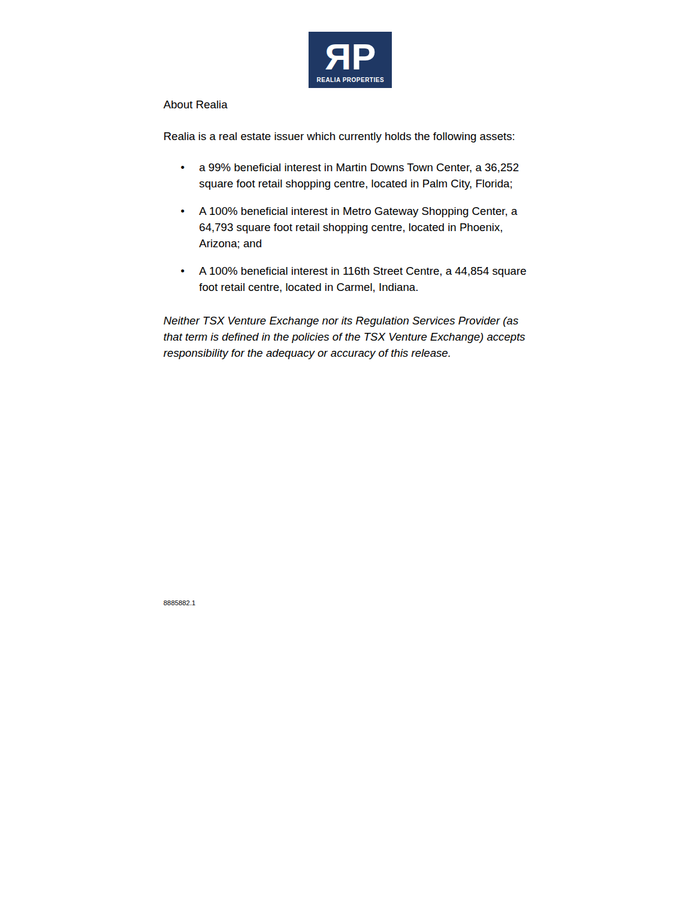RP REALIA PROPERTIES
About Realia
Realia is a real estate issuer which currently holds the following assets:
a 99% beneficial interest in Martin Downs Town Center, a 36,252 square foot retail shopping centre, located in Palm City, Florida;
A 100% beneficial interest in Metro Gateway Shopping Center, a 64,793 square foot retail shopping centre, located in Phoenix, Arizona; and
A 100% beneficial interest in 116th Street Centre, a 44,854 square foot retail centre, located in Carmel, Indiana.
Neither TSX Venture Exchange nor its Regulation Services Provider (as that term is defined in the policies of the TSX Venture Exchange) accepts responsibility for the adequacy or accuracy of this release.
8885882.1